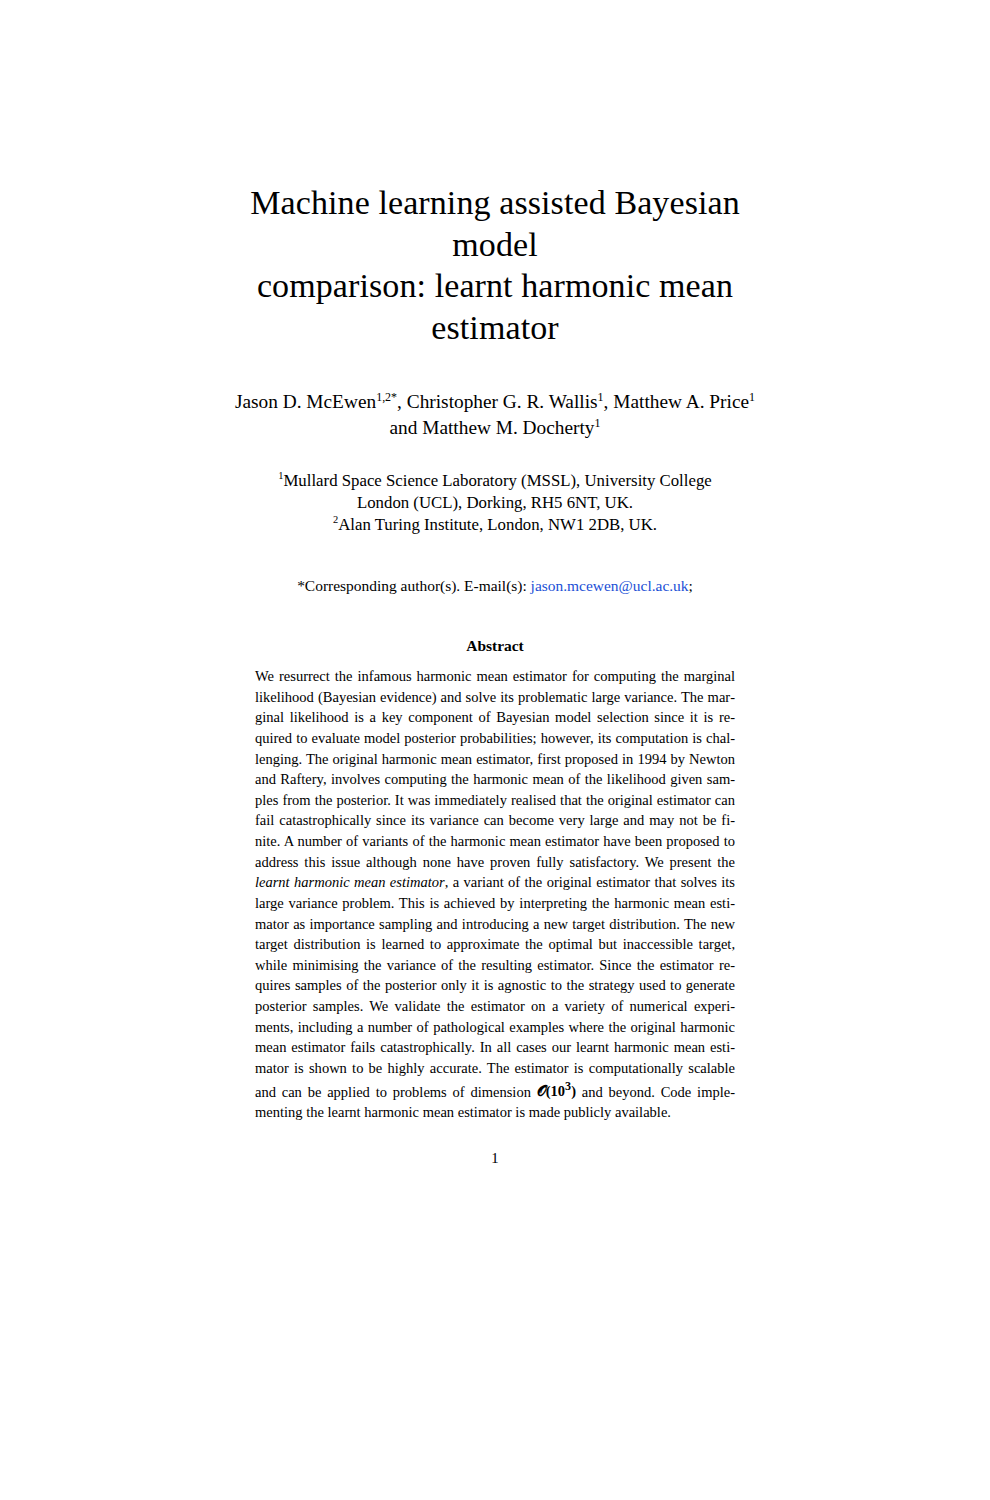Machine learning assisted Bayesian model
comparison: learnt harmonic mean estimator
Jason D. McEwen1,2*, Christopher G. R. Wallis1, Matthew A. Price1
and Matthew M. Docherty1
1Mullard Space Science Laboratory (MSSL), University College
London (UCL), Dorking, RH5 6NT, UK.
2Alan Turing Institute, London, NW1 2DB, UK.
*Corresponding author(s). E-mail(s): jason.mcewen@ucl.ac.uk;
Abstract
We resurrect the infamous harmonic mean estimator for computing the marginal likelihood (Bayesian evidence) and solve its problematic large variance. The marginal likelihood is a key component of Bayesian model selection since it is required to evaluate model posterior probabilities; however, its computation is challenging. The original harmonic mean estimator, first proposed in 1994 by Newton and Raftery, involves computing the harmonic mean of the likelihood given samples from the posterior. It was immediately realised that the original estimator can fail catastrophically since its variance can become very large and may not be finite. A number of variants of the harmonic mean estimator have been proposed to address this issue although none have proven fully satisfactory. We present the learnt harmonic mean estimator, a variant of the original estimator that solves its large variance problem. This is achieved by interpreting the harmonic mean estimator as importance sampling and introducing a new target distribution. The new target distribution is learned to approximate the optimal but inaccessible target, while minimising the variance of the resulting estimator. Since the estimator requires samples of the posterior only it is agnostic to the strategy used to generate posterior samples. We validate the estimator on a variety of numerical experiments, including a number of pathological examples where the original harmonic mean estimator fails catastrophically. In all cases our learnt harmonic mean estimator is shown to be highly accurate. The estimator is computationally scalable and can be applied to problems of dimension 𝒪(103) and beyond. Code implementing the learnt harmonic mean estimator is made publicly available.
1